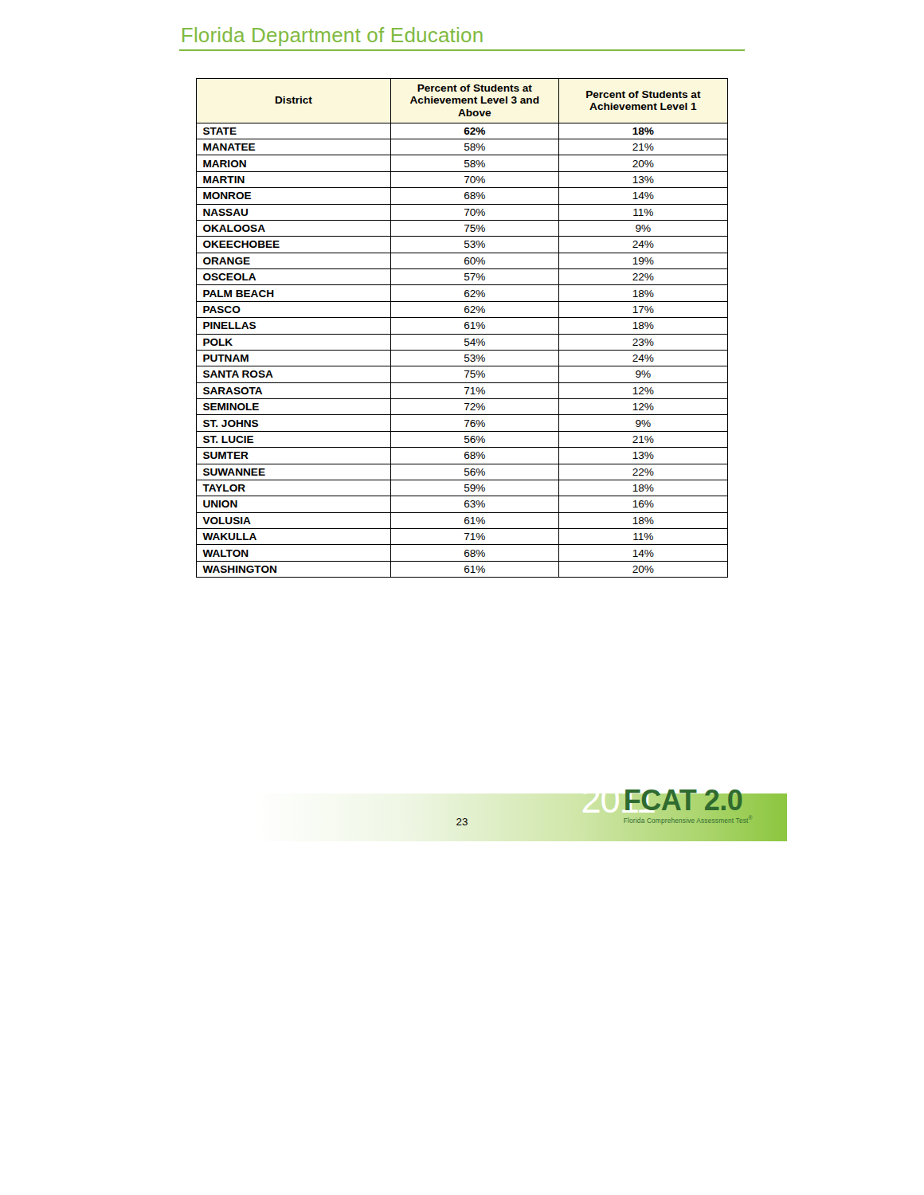Florida Department of Education
| District | Percent of Students at Achievement Level 3 and Above | Percent of Students at Achievement Level 1 |
| --- | --- | --- |
| STATE | 62% | 18% |
| MANATEE | 58% | 21% |
| MARION | 58% | 20% |
| MARTIN | 70% | 13% |
| MONROE | 68% | 14% |
| NASSAU | 70% | 11% |
| OKALOOSA | 75% | 9% |
| OKEECHOBEE | 53% | 24% |
| ORANGE | 60% | 19% |
| OSCEOLA | 57% | 22% |
| PALM BEACH | 62% | 18% |
| PASCO | 62% | 17% |
| PINELLAS | 61% | 18% |
| POLK | 54% | 23% |
| PUTNAM | 53% | 24% |
| SANTA ROSA | 75% | 9% |
| SARASOTA | 71% | 12% |
| SEMINOLE | 72% | 12% |
| ST. JOHNS | 76% | 9% |
| ST. LUCIE | 56% | 21% |
| SUMTER | 68% | 13% |
| SUWANNEE | 56% | 22% |
| TAYLOR | 59% | 18% |
| UNION | 63% | 16% |
| VOLUSIA | 61% | 18% |
| WAKULLA | 71% | 11% |
| WALTON | 68% | 14% |
| WASHINGTON | 61% | 20% |
2011
FCAT 2.0
Florida Comprehensive Assessment Test®
23